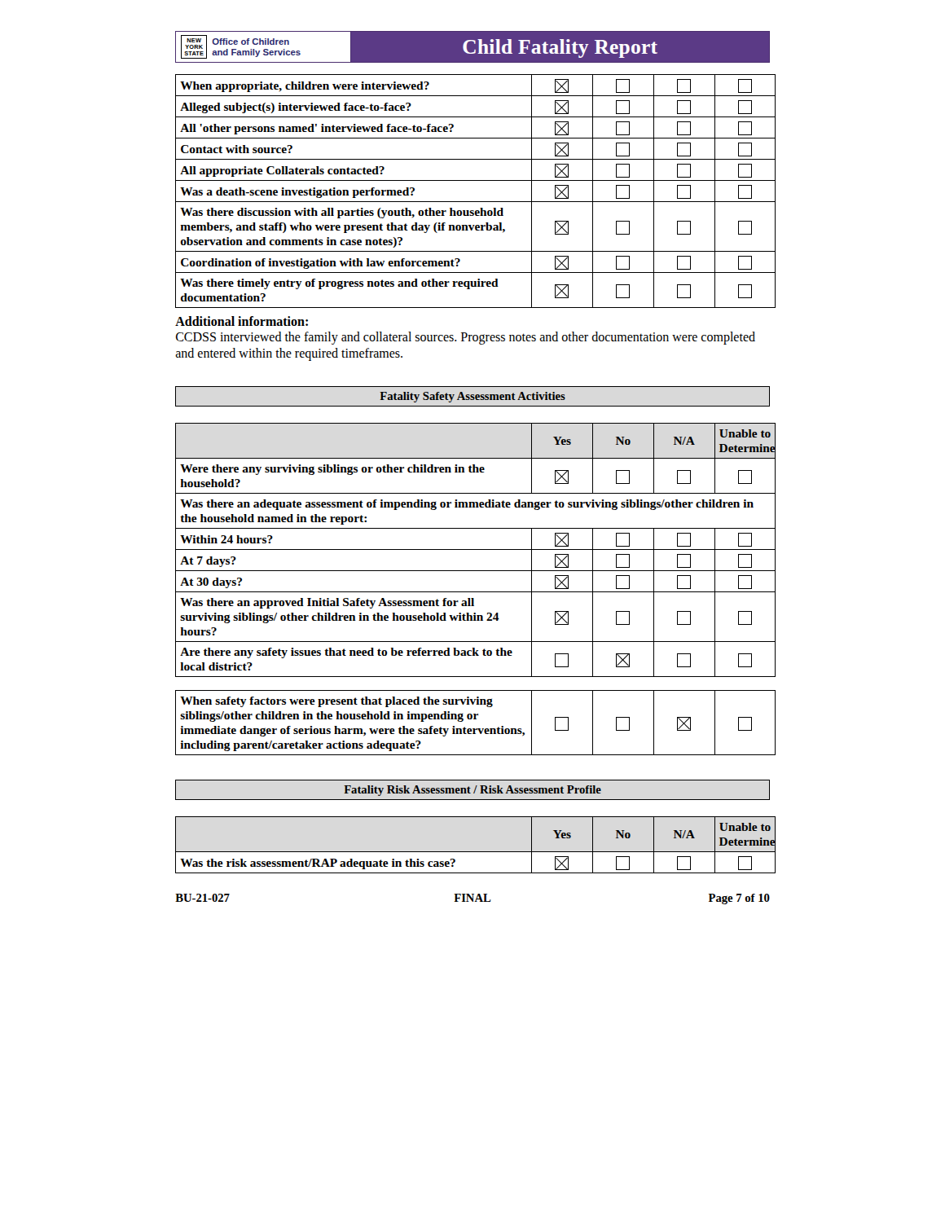NEW
YORK
STATE
Office of Children
and Family Services
Child Fatality Report
| When appropriate, children were interviewed? | | | | |
| Alleged subject(s) interviewed face-to-face? | | | | |
| All 'other persons named' interviewed face-to-face? | | | | |
| Contact with source? | | | | |
| All appropriate Collaterals contacted? | | | | |
| Was a death-scene investigation performed? | | | | |
| Was there discussion with all parties (youth, other household members, and staff) who were present that day (if nonverbal, observation and comments in case notes)? | | | | |
| Coordination of investigation with law enforcement? | | | | |
| Was there timely entry of progress notes and other required documentation? | | | | |
Additional information:
CCDSS interviewed the family and collateral sources. Progress notes and other documentation were completed and entered within the required timeframes.
Fatality Safety Assessment Activities
| | Yes | No | N/A | Unable to Determine |
| Were there any surviving siblings or other children in the household? | | | | |
| Was there an adequate assessment of impending or immediate danger to surviving siblings/other children in the household named in the report: |
| Within 24 hours? | | | | |
| At 7 days? | | | | |
| At 30 days? | | | | |
| Was there an approved Initial Safety Assessment for all surviving siblings/ other children in the household within 24 hours? | | | | |
| Are there any safety issues that need to be referred back to the local district? | | | | |
| When safety factors were present that placed the surviving siblings/other children in the household in impending or immediate danger of serious harm, were the safety interventions, including parent/caretaker actions adequate? | | | | |
Fatality Risk Assessment / Risk Assessment Profile
| | Yes | No | N/A | Unable to Determine |
| Was the risk assessment/RAP adequate in this case? | | | | |
BU-21-027
FINAL
Page 7 of 10